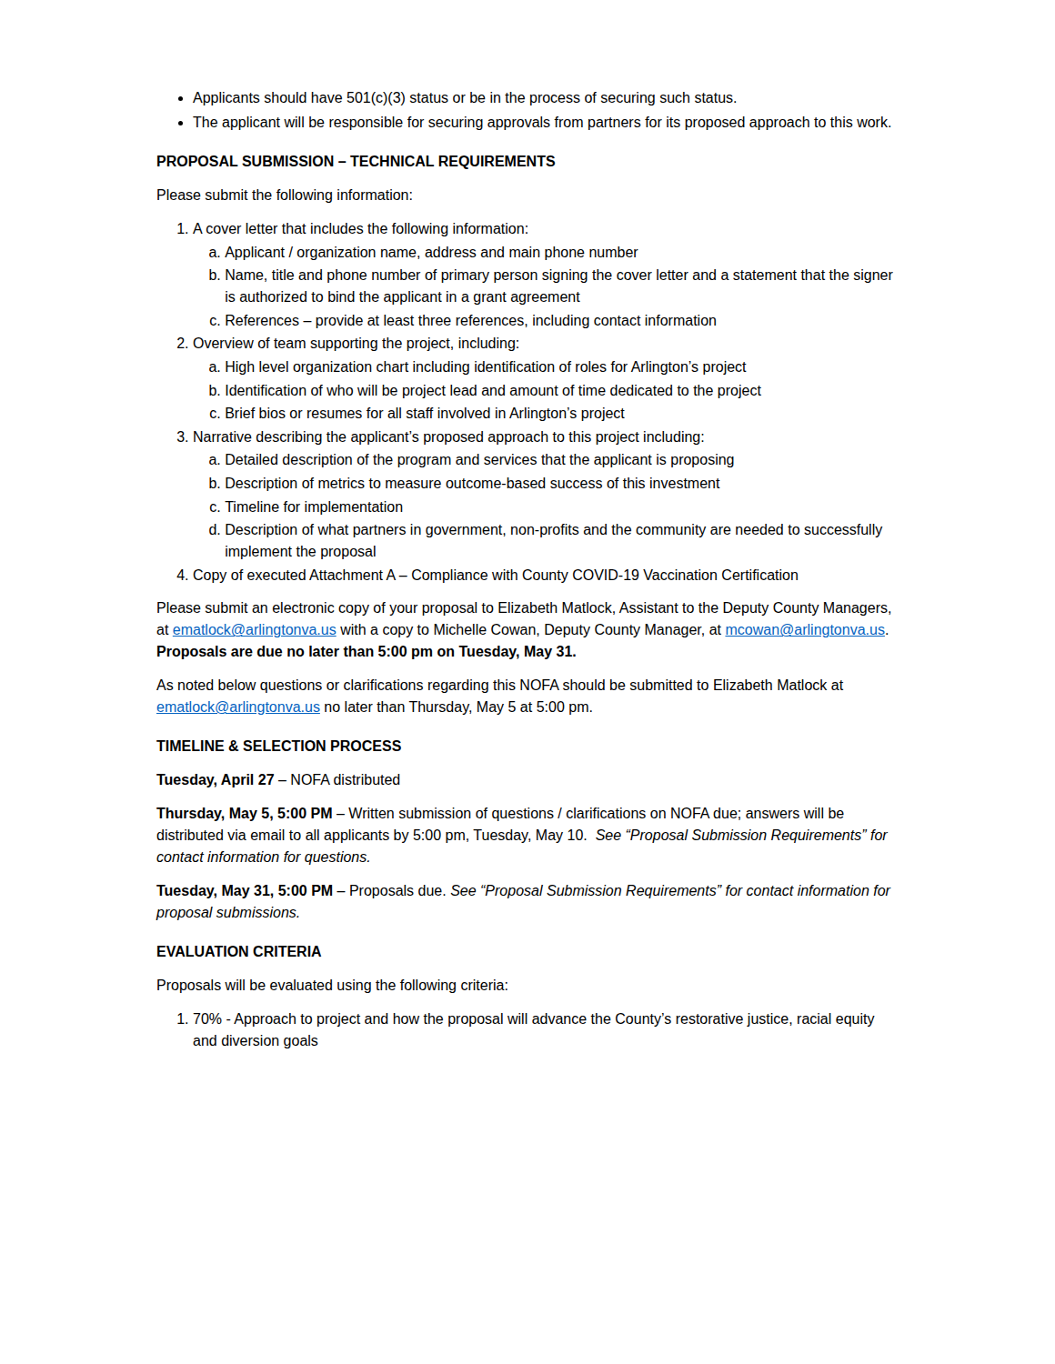Applicants should have 501(c)(3) status or be in the process of securing such status.
The applicant will be responsible for securing approvals from partners for its proposed approach to this work.
Proposal Submission – Technical Requirements
Please submit the following information:
A cover letter that includes the following information:
Applicant / organization name, address and main phone number
Name, title and phone number of primary person signing the cover letter and a statement that the signer is authorized to bind the applicant in a grant agreement
References – provide at least three references, including contact information
Overview of team supporting the project, including:
High level organization chart including identification of roles for Arlington’s project
Identification of who will be project lead and amount of time dedicated to the project
Brief bios or resumes for all staff involved in Arlington’s project
Narrative describing the applicant’s proposed approach to this project including:
Detailed description of the program and services that the applicant is proposing
Description of metrics to measure outcome-based success of this investment
Timeline for implementation
Description of what partners in government, non-profits and the community are needed to successfully implement the proposal
Copy of executed Attachment A – Compliance with County COVID-19 Vaccination Certification
Please submit an electronic copy of your proposal to Elizabeth Matlock, Assistant to the Deputy County Managers, at ematlock@arlingtonva.us with a copy to Michelle Cowan, Deputy County Manager, at mcowan@arlingtonva.us. Proposals are due no later than 5:00 pm on Tuesday, May 31.
As noted below questions or clarifications regarding this NOFA should be submitted to Elizabeth Matlock at ematlock@arlingtonva.us no later than Thursday, May 5 at 5:00 pm.
Timeline & Selection Process
Tuesday, April 27 – NOFA distributed
Thursday, May 5, 5:00 PM – Written submission of questions / clarifications on NOFA due; answers will be distributed via email to all applicants by 5:00 pm, Tuesday, May 10. See “Proposal Submission Requirements” for contact information for questions.
Tuesday, May 31, 5:00 PM – Proposals due. See “Proposal Submission Requirements” for contact information for proposal submissions.
Evaluation Criteria
Proposals will be evaluated using the following criteria:
70% - Approach to project and how the proposal will advance the County’s restorative justice, racial equity and diversion goals